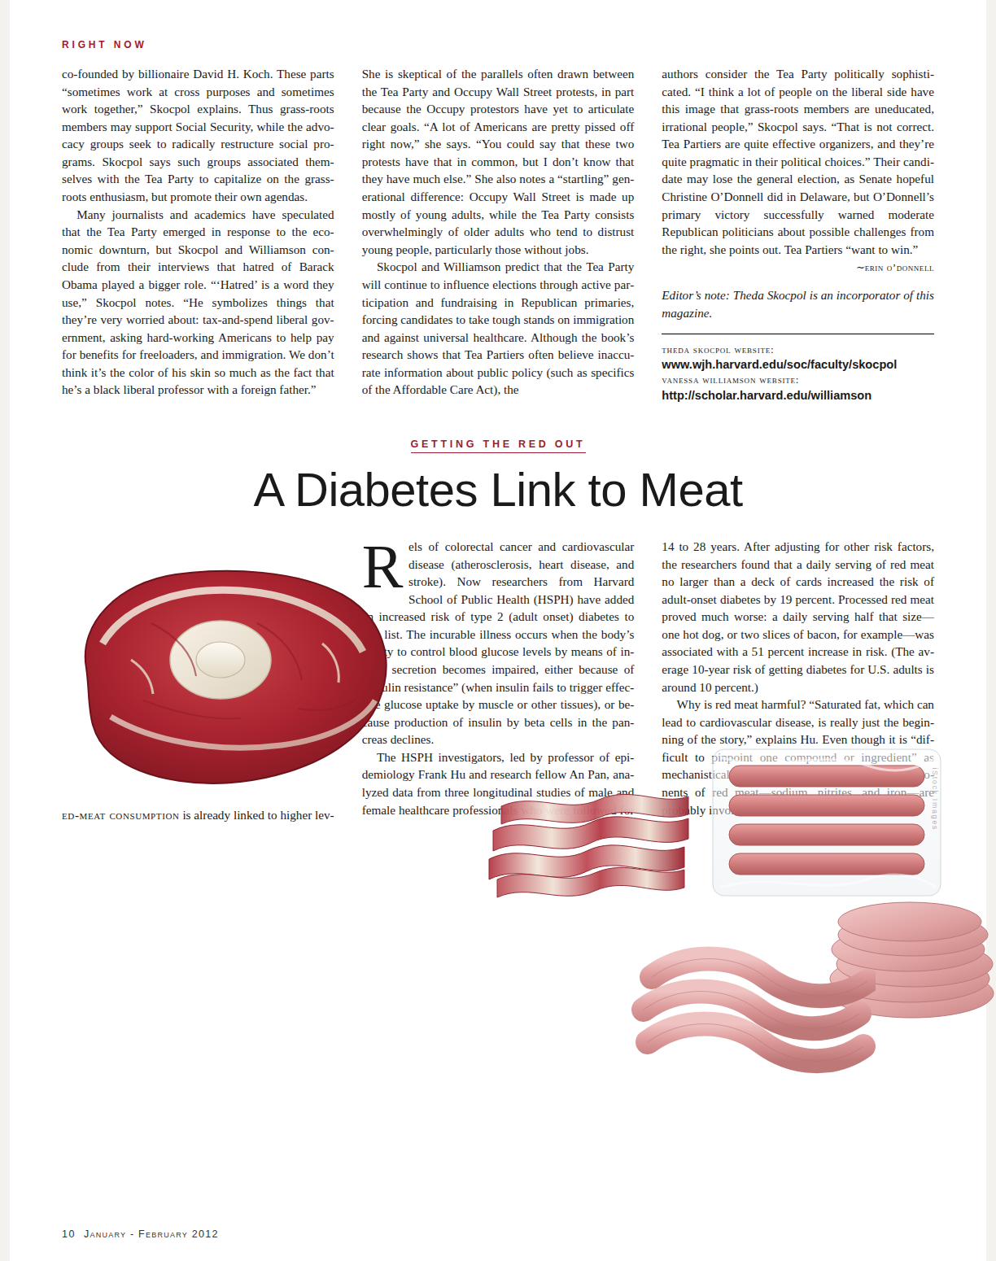Right Now
co-founded by billionaire David H. Koch. These parts “sometimes work at cross purposes and sometimes work together,” Skocpol explains. Thus grass-roots members may support Social Security, while the advocacy groups seek to radically restructure social programs. Skocpol says such groups associated themselves with the Tea Party to capitalize on the grass-roots enthusiasm, but promote their own agendas.
Many journalists and academics have speculated that the Tea Party emerged in response to the economic downturn, but Skocpol and Williamson conclude from their interviews that hatred of Barack Obama played a bigger role. “‘Hatred’ is a word they use,” Skocpol notes. “He symbolizes things that they’re very worried about: tax-and-spend liberal government, asking hard-working Americans to help pay for benefits for freeloaders, and immigration. We don’t think it’s the color of his skin so much as the fact that he’s a black liberal professor with a foreign father.”
She is skeptical of the parallels often drawn between the Tea Party and Occupy Wall Street protests, in part because the Occupy protestors have yet to articulate clear goals. “A lot of Americans are pretty pissed off right now,” she says. “You could say that these two protests have that in common, but I don’t know that they have much else.” She also notes a “startling” generational difference: Occupy Wall Street is made up mostly of young adults, while the Tea Party consists overwhelmingly of older adults who tend to distrust young people, particularly those without jobs.
Skocpol and Williamson predict that the Tea Party will continue to influence elections through active participation and fundraising in Republican primaries, forcing candidates to take tough stands on immigration and against universal healthcare. Although the book’s research shows that Tea Partiers often believe inaccurate information about public policy (such as specifics of the Affordable Care Act), the
authors consider the Tea Party politically sophisticated. “I think a lot of people on the liberal side have this image that grass-roots members are uneducated, irrational people,” Skocpol says. “That is not correct. Tea Partiers are quite effective organizers, and they’re quite pragmatic in their political choices.” Their candidate may lose the general election, as Senate hopeful Christine O’Donnell did in Delaware, but O’Donnell’s primary victory successfully warned moderate Republican politicians about possible challenges from the right, she points out. Tea Partiers “want to win.”
∼erin o’donnell
Editor’s note: Theda Skocpol is an incorporator of this magazine.
theda skocpol website:
www.wjh.harvard.edu/soc/faculty/skocpol
vanessa williamson website:
http://scholar.harvard.edu/williamson
Getting the Red Out
A Diabetes Link to Meat
iStock Images
Red-meat consumption is already linked to higher levels of colorectal cancer and cardiovascular disease (atherosclerosis, heart disease, and stroke). Now researchers from Harvard School of Public Health (HSPH) have added an increased risk of type 2 (adult onset) diabetes to that list. The incurable illness occurs when the body’s ability to control blood glucose levels by means of insulin secretion becomes impaired, either because of “insulin resistance” (when insulin fails to trigger effective glucose uptake by muscle or other tissues), or because production of insulin by beta cells in the pancreas declines.
The HSPH investigators, led by professor of epidemiology Frank Hu and research fellow An Pan, analyzed data from three longitudinal studies of male and female healthcare professionals who were followed for 14 to 28 years. After adjusting for other risk factors, the researchers found that a daily serving of red meat no larger than a deck of cards increased the risk of adult-onset diabetes by 19 percent. Processed red meat proved much worse: a daily serving half that size—one hot dog, or two slices of bacon, for example—was associated with a 51 percent increase in risk. (The average 10-year risk of getting diabetes for U.S. adults is around 10 percent.)
Why is red meat harmful? “Saturated fat, which can lead to cardiovascular disease, is really just the beginning of the story,” explains Hu. Even though it is “difficult to pinpoint one compound or ingredient” as mechanistically linked to diabetes risk, three components of red meat—sodium, nitrites, and iron—are probably involved. Sodium is well
10 January - February 2012